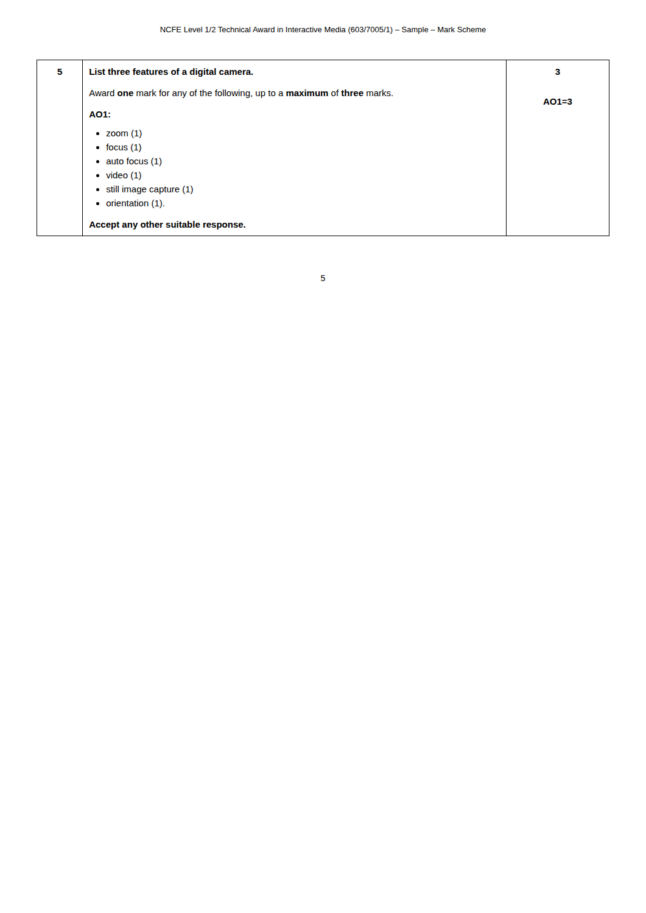NCFE Level 1/2 Technical Award in Interactive Media (603/7005/1) – Sample – Mark Scheme
| 5 | List three features of a digital camera. Award one mark for any of the following, up to a maximum of three marks. AO1: zoom (1) focus (1) auto focus (1) video (1) still image capture (1) orientation (1). Accept any other suitable response. | 3 AO1=3 |
5